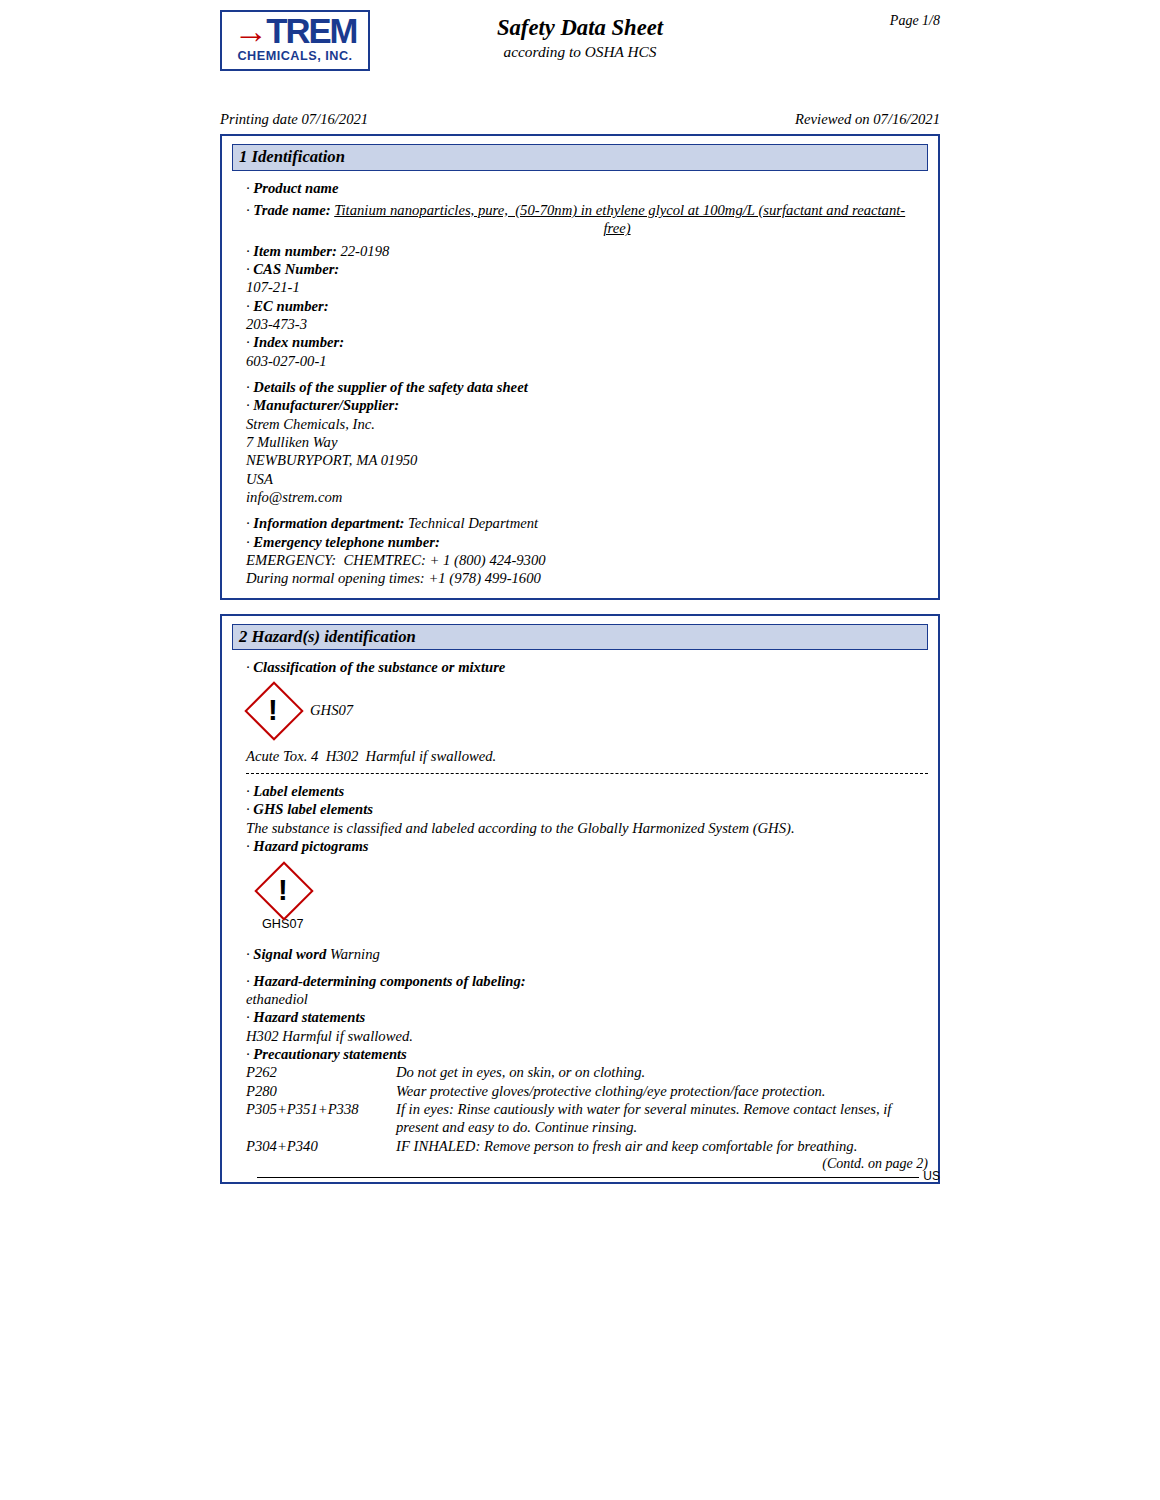→TREM
CHEMICALS, INC.
Page 1/8
Safety Data Sheet
according to OSHA HCS
Printing date 07/16/2021 Reviewed on 07/16/2021
1 Identification
· Product name
· Trade name: Titanium nanoparticles, pure, (50-70nm) in ethylene glycol at 100mg/L (surfactant and reactant-
free)
· Item number: 22-0198
· CAS Number:
107-21-1
· EC number:
203-473-3
· Index number:
603-027-00-1
· Details of the supplier of the safety data sheet
· Manufacturer/Supplier:
Strem Chemicals, Inc.
7 Mulliken Way
NEWBURYPORT, MA 01950
USA
info@strem.com
· Information department: Technical Department
· Emergency telephone number:
EMERGENCY: CHEMTREC: + 1 (800) 424-9300
During normal opening times: +1 (978) 499-1600
2 Hazard(s) identification
· Classification of the substance or mixture
! GHS07
Acute Tox. 4 H302 Harmful if swallowed.
· Label elements
· GHS label elements
The substance is classified and labeled according to the Globally Harmonized System (GHS).
· Hazard pictograms
!
GHS07
· Signal word Warning
· Hazard-determining components of labeling:
ethanediol
· Hazard statements
H302 Harmful if swallowed.
· Precautionary statements
| P262 | Do not get in eyes, on skin, or on clothing. |
| P280 | Wear protective gloves/protective clothing/eye protection/face protection. |
| P305+P351+P338 | If in eyes: Rinse cautiously with water for several minutes. Remove contact lenses, if present and easy to do. Continue rinsing. |
| P304+P340 | IF INHALED: Remove person to fresh air and keep comfortable for breathing. |
(Contd. on page 2)
US